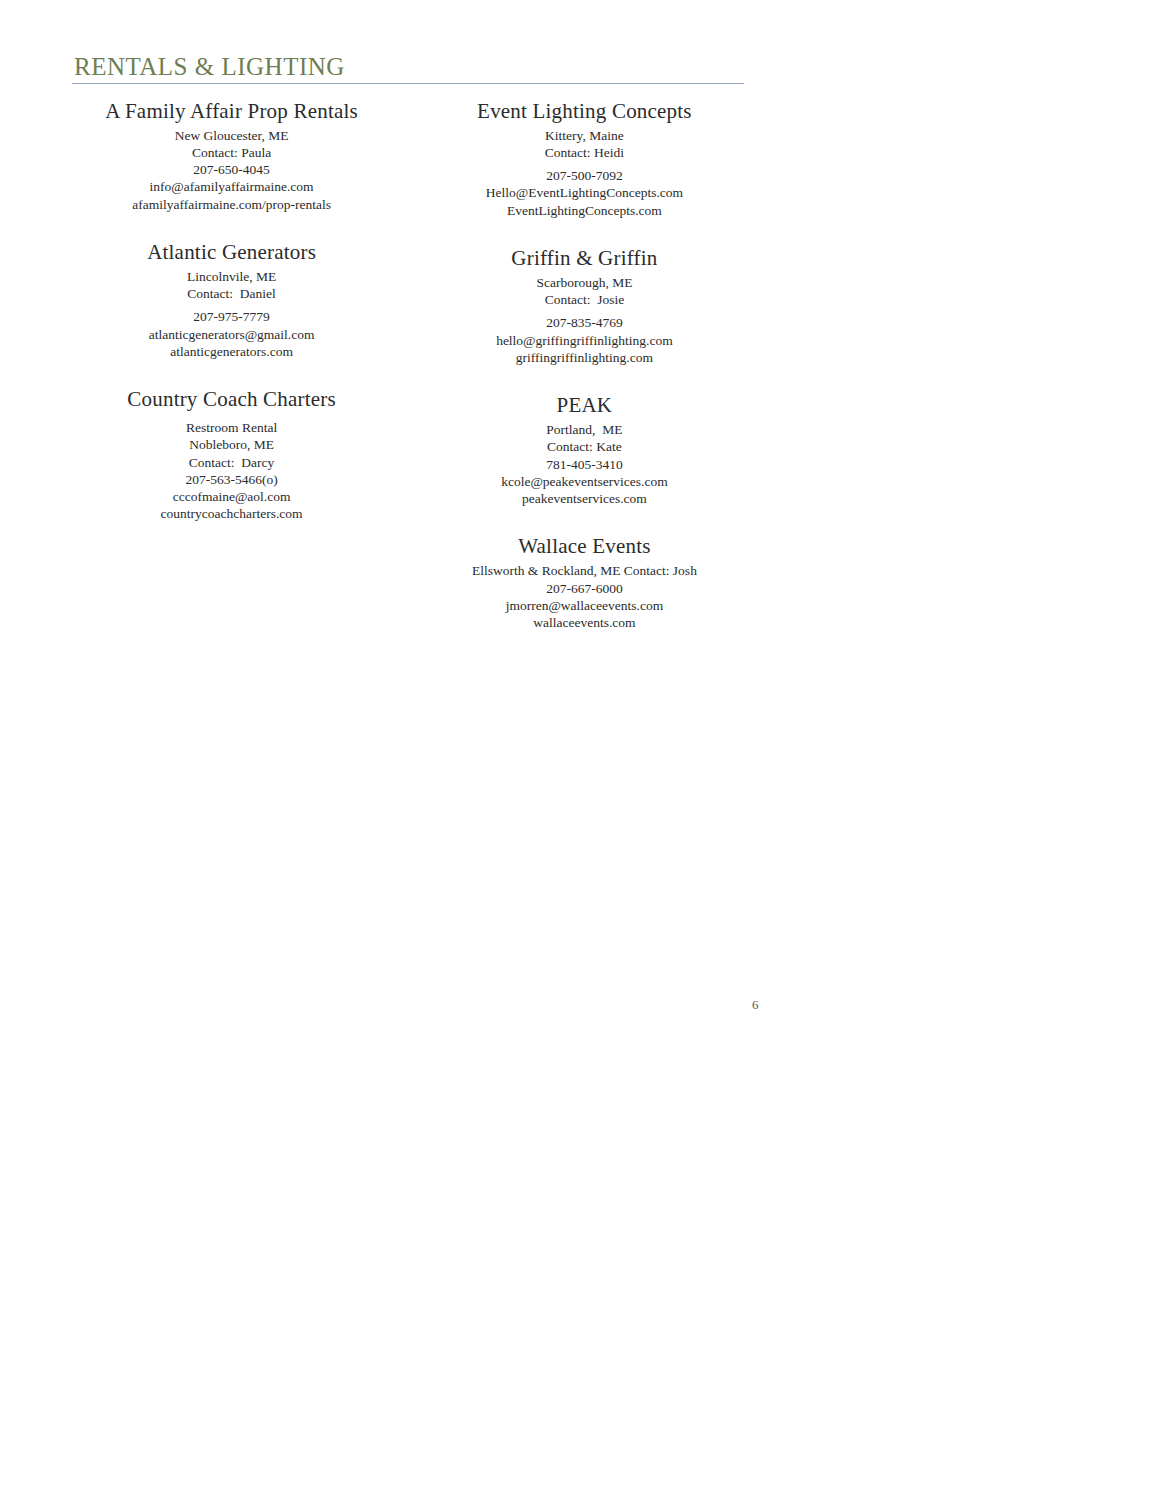RENTALS & LIGHTING
A Family Affair Prop Rentals
New Gloucester, ME
Contact: Paula
207-650-4045
info@afamilyaffairmaine.com
afamilyaffairmaine.com/prop-rentals
Atlantic Generators
Lincolnvile, ME
Contact: Daniel
207-975-7779
atlanticgenerators@gmail.com
atlanticgenerators.com
Country Coach Charters
Restroom Rental
Nobleboro, ME
Contact: Darcy
207-563-5466(o)
cccofmaine@aol.com
countrycoachcharters.com
Event Lighting Concepts
Kittery, Maine
Contact: Heidi
207-500-7092
Hello@EventLightingConcepts.com
EventLightingConcepts.com
Griffin & Griffin
Scarborough, ME
Contact: Josie
207-835-4769
hello@griffingriffinlighting.com
griffingriffinlighting.com
PEAK
Portland, ME
Contact: Kate
781-405-3410
kcole@peakeventservices.com
peakeventservices.com
Wallace Events
Ellsworth & Rockland, ME Contact: Josh
207-667-6000
jmorren@wallaceevents.com
wallaceevents.com
6